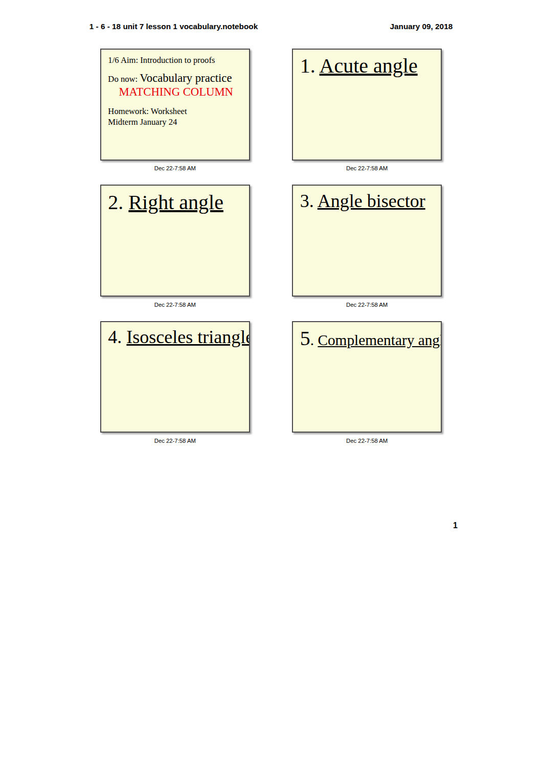1 - 6 - 18 unit 7 lesson 1 vocabulary.notebook January 09, 2018
1/6 Aim: Introduction to proofs
Do now: Vocabulary practice
MATCHING COLUMN
Homework: Worksheet
Midterm January 24
Dec 22-7:58 AM
1. Acute angle
Dec 22-7:58 AM
2. Right angle
Dec 22-7:58 AM
3. Angle bisector
Dec 22-7:58 AM
4. Isosceles triangle
Dec 22-7:58 AM
5. Complementary angles
Dec 22-7:58 AM
1